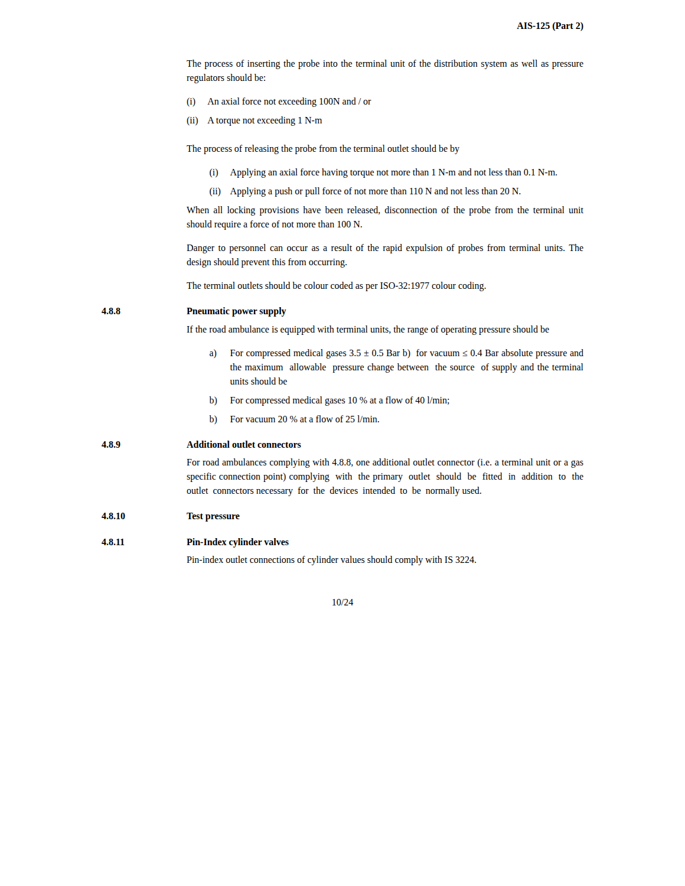AIS-125 (Part 2)
The process of inserting the probe into the terminal unit of the distribution system as well as pressure regulators should be:
(i) An axial force not exceeding 100N and / or
(ii) A torque not exceeding 1 N-m
The process of releasing the probe from the terminal outlet should be by
(i) Applying an axial force having torque not more than 1 N-m and not less than 0.1 N-m.
(ii) Applying a push or pull force of not more than 110 N and not less than 20 N.
When all locking provisions have been released, disconnection of the probe from the terminal unit should require a force of not more than 100 N.
Danger to personnel can occur as a result of the rapid expulsion of probes from terminal units. The design should prevent this from occurring.
The terminal outlets should be colour coded as per ISO-32:1977 colour coding.
4.8.8 Pneumatic power supply
If the road ambulance is equipped with terminal units, the range of operating pressure should be
a) For compressed medical gases 3.5 ± 0.5 Bar b) for vacuum ≤ 0.4 Bar absolute pressure and the maximum allowable pressure change between the source of supply and the terminal units should be
b) For compressed medical gases 10 % at a flow of 40 l/min;
b) For vacuum 20 % at a flow of 25 l/min.
4.8.9 Additional outlet connectors
For road ambulances complying with 4.8.8, one additional outlet connector (i.e. a terminal unit or a gas specific connection point) complying with the primary outlet should be fitted in addition to the outlet connectors necessary for the devices intended to be normally used.
4.8.10 Test pressure
4.8.11 Pin-Index cylinder valves
Pin-index outlet connections of cylinder values should comply with IS 3224.
10/24